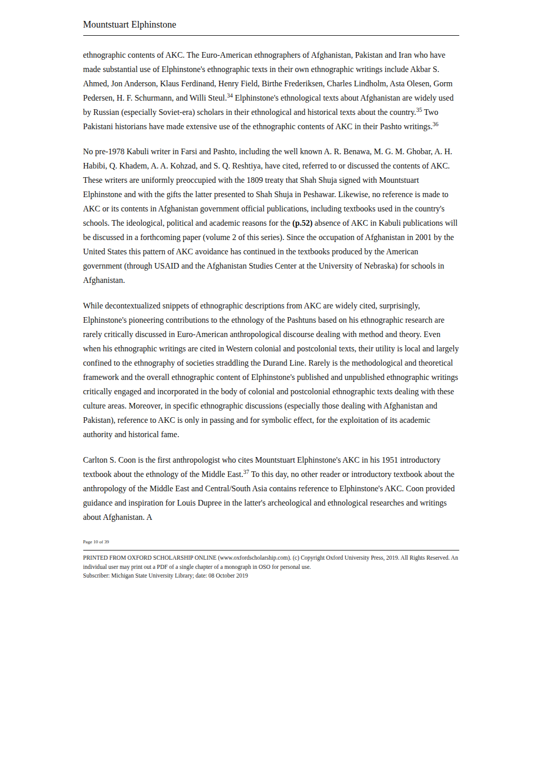Mountstuart Elphinstone
ethnographic contents of AKC. The Euro-American ethnographers of Afghanistan, Pakistan and Iran who have made substantial use of Elphinstone's ethnographic texts in their own ethnographic writings include Akbar S. Ahmed, Jon Anderson, Klaus Ferdinand, Henry Field, Birthe Frederiksen, Charles Lindholm, Asta Olesen, Gorm Pedersen, H. F. Schurmann, and Willi Steul.34 Elphinstone's ethnological texts about Afghanistan are widely used by Russian (especially Soviet-era) scholars in their ethnological and historical texts about the country.35 Two Pakistani historians have made extensive use of the ethnographic contents of AKC in their Pashto writings.36
No pre-1978 Kabuli writer in Farsi and Pashto, including the well known A. R. Benawa, M. G. M. Ghobar, A. H. Habibi, Q. Khadem, A. A. Kohzad, and S. Q. Reshtiya, have cited, referred to or discussed the contents of AKC. These writers are uniformly preoccupied with the 1809 treaty that Shah Shuja signed with Mountstuart Elphinstone and with the gifts the latter presented to Shah Shuja in Peshawar. Likewise, no reference is made to AKC or its contents in Afghanistan government official publications, including textbooks used in the country's schools. The ideological, political and academic reasons for the (p.52) absence of AKC in Kabuli publications will be discussed in a forthcoming paper (volume 2 of this series). Since the occupation of Afghanistan in 2001 by the United States this pattern of AKC avoidance has continued in the textbooks produced by the American government (through USAID and the Afghanistan Studies Center at the University of Nebraska) for schools in Afghanistan.
While decontextualized snippets of ethnographic descriptions from AKC are widely cited, surprisingly, Elphinstone's pioneering contributions to the ethnology of the Pashtuns based on his ethnographic research are rarely critically discussed in Euro-American anthropological discourse dealing with method and theory. Even when his ethnographic writings are cited in Western colonial and postcolonial texts, their utility is local and largely confined to the ethnography of societies straddling the Durand Line. Rarely is the methodological and theoretical framework and the overall ethnographic content of Elphinstone's published and unpublished ethnographic writings critically engaged and incorporated in the body of colonial and postcolonial ethnographic texts dealing with these culture areas. Moreover, in specific ethnographic discussions (especially those dealing with Afghanistan and Pakistan), reference to AKC is only in passing and for symbolic effect, for the exploitation of its academic authority and historical fame.
Carlton S. Coon is the first anthropologist who cites Mountstuart Elphinstone's AKC in his 1951 introductory textbook about the ethnology of the Middle East.37 To this day, no other reader or introductory textbook about the anthropology of the Middle East and Central/South Asia contains reference to Elphinstone's AKC. Coon provided guidance and inspiration for Louis Dupree in the latter's archeological and ethnological researches and writings about Afghanistan. A
Page 10 of 39
PRINTED FROM OXFORD SCHOLARSHIP ONLINE (www.oxfordscholarship.com). (c) Copyright Oxford University Press, 2019. All Rights Reserved. An individual user may print out a PDF of a single chapter of a monograph in OSO for personal use.
Subscriber: Michigan State University Library; date: 08 October 2019